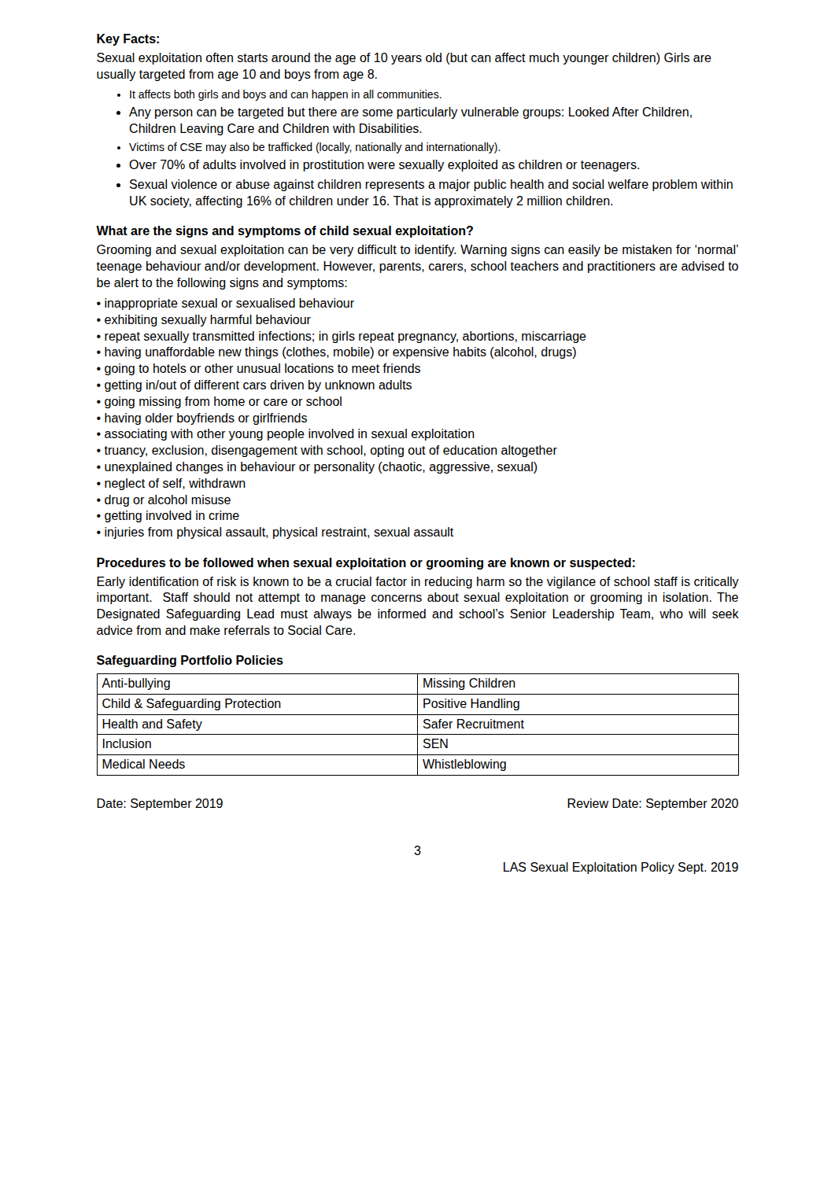Key Facts:
Sexual exploitation often starts around the age of 10 years old (but can affect much younger children) Girls are usually targeted from age 10 and boys from age 8.
It affects both girls and boys and can happen in all communities.
Any person can be targeted but there are some particularly vulnerable groups: Looked After Children, Children Leaving Care and Children with Disabilities.
Victims of CSE may also be trafficked (locally, nationally and internationally).
Over 70% of adults involved in prostitution were sexually exploited as children or teenagers.
Sexual violence or abuse against children represents a major public health and social welfare problem within UK society, affecting 16% of children under 16. That is approximately 2 million children.
What are the signs and symptoms of child sexual exploitation?
Grooming and sexual exploitation can be very difficult to identify. Warning signs can easily be mistaken for ‘normal’ teenage behaviour and/or development. However, parents, carers, school teachers and practitioners are advised to be alert to the following signs and symptoms:
• inappropriate sexual or sexualised behaviour
• exhibiting sexually harmful behaviour
• repeat sexually transmitted infections; in girls repeat pregnancy, abortions, miscarriage
• having unaffordable new things (clothes, mobile) or expensive habits (alcohol, drugs)
• going to hotels or other unusual locations to meet friends
• getting in/out of different cars driven by unknown adults
• going missing from home or care or school
• having older boyfriends or girlfriends
• associating with other young people involved in sexual exploitation
• truancy, exclusion, disengagement with school, opting out of education altogether
• unexplained changes in behaviour or personality (chaotic, aggressive, sexual)
• neglect of self, withdrawn
• drug or alcohol misuse
• getting involved in crime
• injuries from physical assault, physical restraint, sexual assault
Procedures to be followed when sexual exploitation or grooming are known or suspected:
Early identification of risk is known to be a crucial factor in reducing harm so the vigilance of school staff is critically important. Staff should not attempt to manage concerns about sexual exploitation or grooming in isolation. The Designated Safeguarding Lead must always be informed and school’s Senior Leadership Team, who will seek advice from and make referrals to Social Care.
Safeguarding Portfolio Policies
| Anti-bullying | Missing Children |
| Child & Safeguarding Protection | Positive Handling |
| Health and Safety | Safer Recruitment |
| Inclusion | SEN |
| Medical Needs | Whistleblowing |
Date: September 2019 Review Date: September 2020
3
LAS Sexual Exploitation Policy Sept. 2019